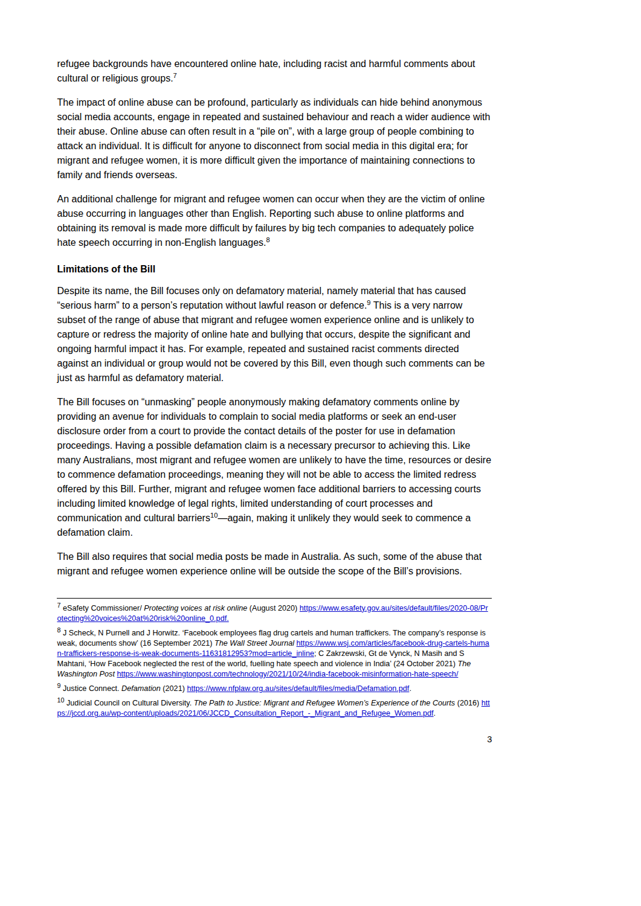refugee backgrounds have encountered online hate, including racist and harmful comments about cultural or religious groups.7
The impact of online abuse can be profound, particularly as individuals can hide behind anonymous social media accounts, engage in repeated and sustained behaviour and reach a wider audience with their abuse. Online abuse can often result in a “pile on”, with a large group of people combining to attack an individual. It is difficult for anyone to disconnect from social media in this digital era; for migrant and refugee women, it is more difficult given the importance of maintaining connections to family and friends overseas.
An additional challenge for migrant and refugee women can occur when they are the victim of online abuse occurring in languages other than English. Reporting such abuse to online platforms and obtaining its removal is made more difficult by failures by big tech companies to adequately police hate speech occurring in non-English languages.8
Limitations of the Bill
Despite its name, the Bill focuses only on defamatory material, namely material that has caused “serious harm” to a person’s reputation without lawful reason or defence.9 This is a very narrow subset of the range of abuse that migrant and refugee women experience online and is unlikely to capture or redress the majority of online hate and bullying that occurs, despite the significant and ongoing harmful impact it has. For example, repeated and sustained racist comments directed against an individual or group would not be covered by this Bill, even though such comments can be just as harmful as defamatory material.
The Bill focuses on “unmasking” people anonymously making defamatory comments online by providing an avenue for individuals to complain to social media platforms or seek an end-user disclosure order from a court to provide the contact details of the poster for use in defamation proceedings. Having a possible defamation claim is a necessary precursor to achieving this. Like many Australians, most migrant and refugee women are unlikely to have the time, resources or desire to commence defamation proceedings, meaning they will not be able to access the limited redress offered by this Bill. Further, migrant and refugee women face additional barriers to accessing courts including limited knowledge of legal rights, limited understanding of court processes and communication and cultural barriers10—again, making it unlikely they would seek to commence a defamation claim.
The Bill also requires that social media posts be made in Australia. As such, some of the abuse that migrant and refugee women experience online will be outside the scope of the Bill’s provisions.
7 eSafety Commissioner/ Protecting voices at risk online (August 2020) https://www.esafety.gov.au/sites/default/files/2020-08/Protecting%20voices%20at%20risk%20online_0.pdf.
8 J Scheck, N Purnell and J Horwitz. ‘Facebook employees flag drug cartels and human traffickers. The company’s response is weak, documents show’ (16 September 2021) The Wall Street Journal https://www.wsj.com/articles/facebook-drug-cartels-human-traffickers-response-is-weak-documents-11631812953?mod=article_inline; C Zakrzewski, Gt de Vynck, N Masih and S Mahtani, ‘How Facebook neglected the rest of the world, fuelling hate speech and violence in India’ (24 October 2021) The Washington Post https://www.washingtonpost.com/technology/2021/10/24/india-facebook-misinformation-hate-speech/
9 Justice Connect. Defamation (2021) https://www.nfplaw.org.au/sites/default/files/media/Defamation.pdf.
10 Judicial Council on Cultural Diversity. The Path to Justice: Migrant and Refugee Women’s Experience of the Courts (2016) https://jccd.org.au/wp-content/uploads/2021/06/JCCD_Consultation_Report_-_Migrant_and_Refugee_Women.pdf.
3